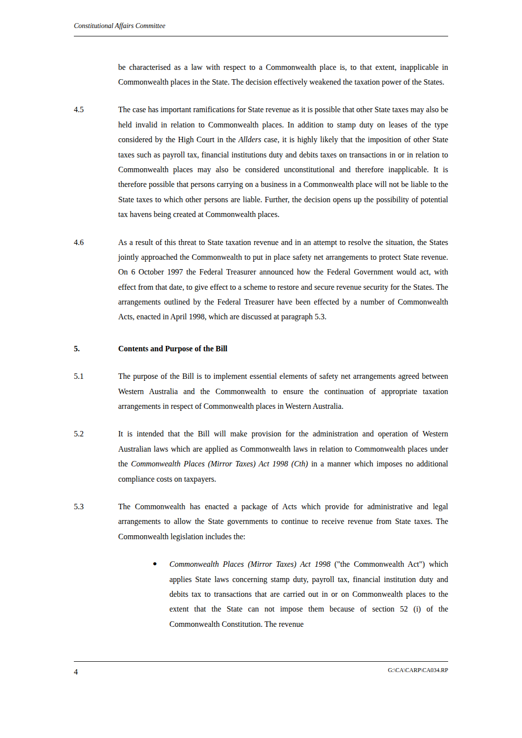Constitutional Affairs Committee
be characterised as a law with respect to a Commonwealth place is, to that extent, inapplicable in Commonwealth places in the State. The decision effectively weakened the taxation power of the States.
4.5
The case has important ramifications for State revenue as it is possible that other State taxes may also be held invalid in relation to Commonwealth places. In addition to stamp duty on leases of the type considered by the High Court in the Allders case, it is highly likely that the imposition of other State taxes such as payroll tax, financial institutions duty and debits taxes on transactions in or in relation to Commonwealth places may also be considered unconstitutional and therefore inapplicable. It is therefore possible that persons carrying on a business in a Commonwealth place will not be liable to the State taxes to which other persons are liable. Further, the decision opens up the possibility of potential tax havens being created at Commonwealth places.
4.6
As a result of this threat to State taxation revenue and in an attempt to resolve the situation, the States jointly approached the Commonwealth to put in place safety net arrangements to protect State revenue. On 6 October 1997 the Federal Treasurer announced how the Federal Government would act, with effect from that date, to give effect to a scheme to restore and secure revenue security for the States. The arrangements outlined by the Federal Treasurer have been effected by a number of Commonwealth Acts, enacted in April 1998, which are discussed at paragraph 5.3.
5.
Contents and Purpose of the Bill
5.1
The purpose of the Bill is to implement essential elements of safety net arrangements agreed between Western Australia and the Commonwealth to ensure the continuation of appropriate taxation arrangements in respect of Commonwealth places in Western Australia.
5.2
It is intended that the Bill will make provision for the administration and operation of Western Australian laws which are applied as Commonwealth laws in relation to Commonwealth places under the Commonwealth Places (Mirror Taxes) Act 1998 (Cth) in a manner which imposes no additional compliance costs on taxpayers.
5.3
The Commonwealth has enacted a package of Acts which provide for administrative and legal arrangements to allow the State governments to continue to receive revenue from State taxes. The Commonwealth legislation includes the:
●
Commonwealth Places (Mirror Taxes) Act 1998 ("the Commonwealth Act") which applies State laws concerning stamp duty, payroll tax, financial institution duty and debits tax to transactions that are carried out in or on Commonwealth places to the extent that the State can not impose them because of section 52 (i) of the Commonwealth Constitution. The revenue
4
G:\CA\CARP\CA034.RP